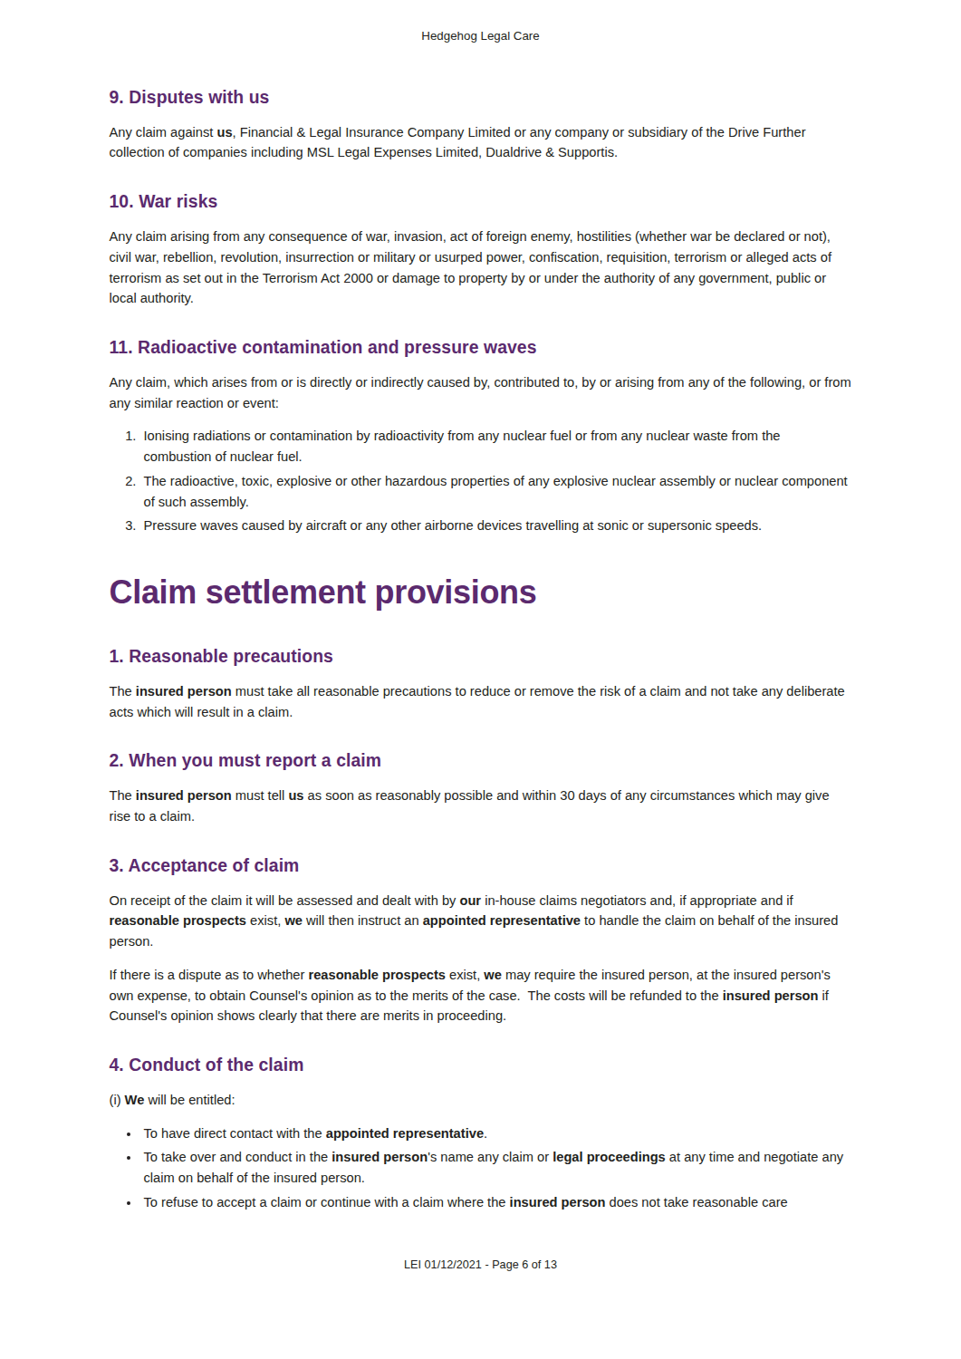Hedgehog Legal Care
9. Disputes with us
Any claim against us, Financial & Legal Insurance Company Limited or any company or subsidiary of the Drive Further collection of companies including MSL Legal Expenses Limited, Dualdrive & Supportis.
10. War risks
Any claim arising from any consequence of war, invasion, act of foreign enemy, hostilities (whether war be declared or not), civil war, rebellion, revolution, insurrection or military or usurped power, confiscation, requisition, terrorism or alleged acts of terrorism as set out in the Terrorism Act 2000 or damage to property by or under the authority of any government, public or local authority.
11. Radioactive contamination and pressure waves
Any claim, which arises from or is directly or indirectly caused by, contributed to, by or arising from any of the following, or from any similar reaction or event:
Ionising radiations or contamination by radioactivity from any nuclear fuel or from any nuclear waste from the combustion of nuclear fuel.
The radioactive, toxic, explosive or other hazardous properties of any explosive nuclear assembly or nuclear component of such assembly.
Pressure waves caused by aircraft or any other airborne devices travelling at sonic or supersonic speeds.
Claim settlement provisions
1. Reasonable precautions
The insured person must take all reasonable precautions to reduce or remove the risk of a claim and not take any deliberate acts which will result in a claim.
2. When you must report a claim
The insured person must tell us as soon as reasonably possible and within 30 days of any circumstances which may give rise to a claim.
3. Acceptance of claim
On receipt of the claim it will be assessed and dealt with by our in-house claims negotiators and, if appropriate and if reasonable prospects exist, we will then instruct an appointed representative to handle the claim on behalf of the insured person.
If there is a dispute as to whether reasonable prospects exist, we may require the insured person, at the insured person's own expense, to obtain Counsel's opinion as to the merits of the case. The costs will be refunded to the insured person if Counsel's opinion shows clearly that there are merits in proceeding.
4. Conduct of the claim
(i) We will be entitled:
To have direct contact with the appointed representative.
To take over and conduct in the insured person's name any claim or legal proceedings at any time and negotiate any claim on behalf of the insured person.
To refuse to accept a claim or continue with a claim where the insured person does not take reasonable care
LEI 01/12/2021 - Page 6 of 13